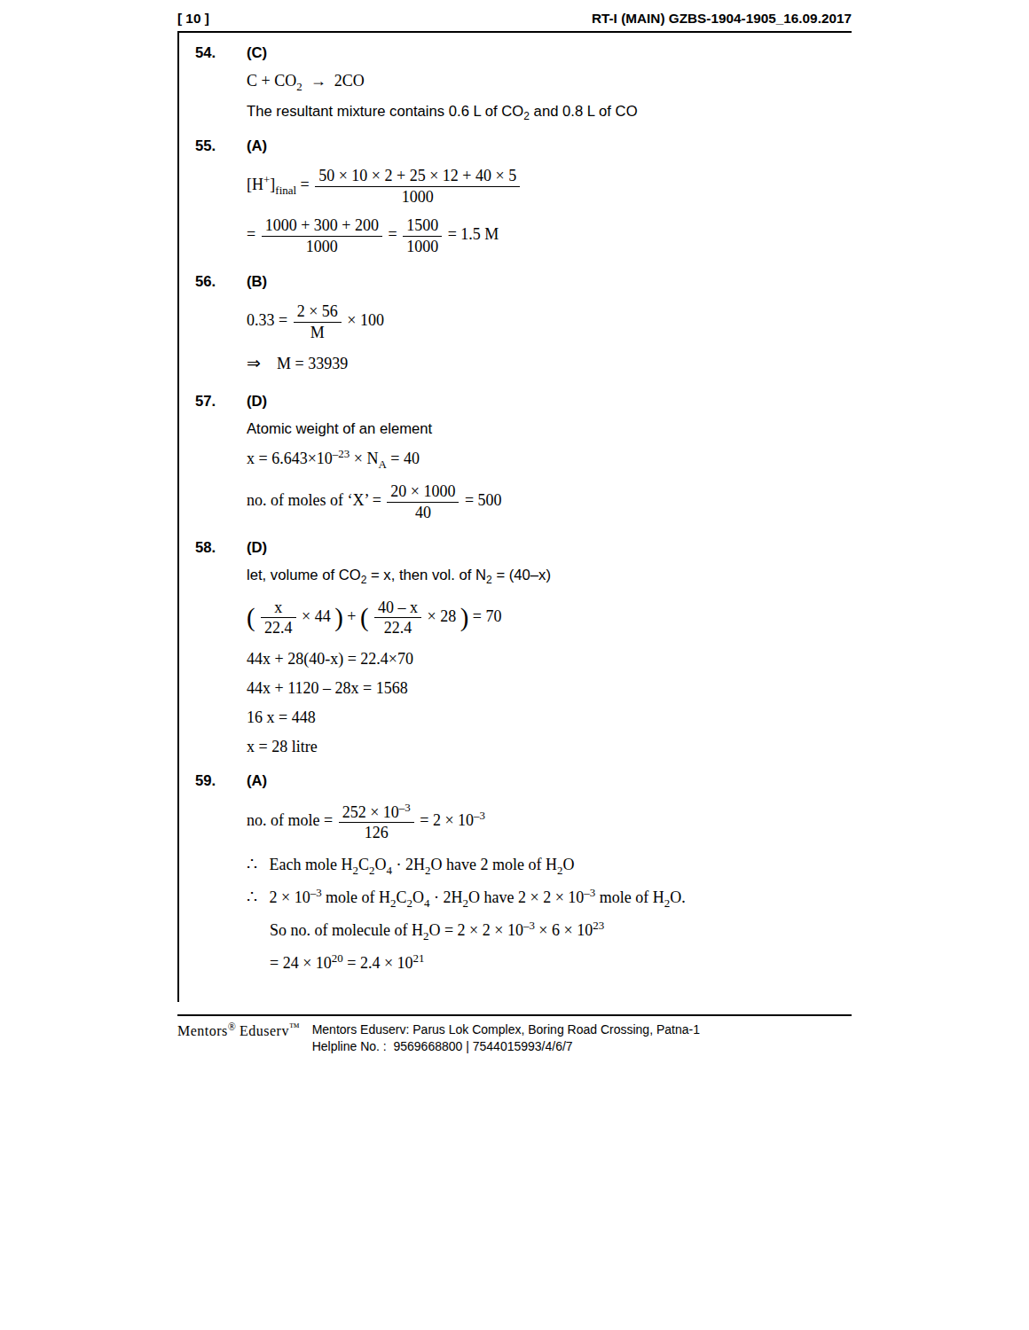[ 10 ]
RT-I (MAIN) GZBS-1904-1905_16.09.2017
54.
(C)
C + CO2 → 2CO
The resultant mixture contains 0.6 L of CO2 and 0.8 L of CO
55.
(A)
[H+]final = 50 × 10 × 2 + 25 × 12 + 40 × 5 1000
= 1000 + 300 + 200 1000 = 1500 1000 = 1.5 M
56.
(B)
0.33 = 2 × 56 M × 100
⇒ M = 33939
57.
(D)
Atomic weight of an element
x = 6.643×10–23 × NA = 40
no. of moles of ‘X’ = 20 × 1000 40 = 500
58.
(D)
let, volume of CO2 = x, then vol. of N2 = (40–x)
( x 22.4 × 44 ) + ( 40 – x 22.4 × 28 ) = 70
44x + 28(40-x) = 22.4×70
44x + 1120 – 28x = 1568
16 x = 448
x = 28 litre
59.
(A)
no. of mole = 252 × 10–3 126 = 2 × 10–3
∴ Each mole H2C2O4 · 2H2O have 2 mole of H2O
∴ 2 × 10–3 mole of H2C2O4 · 2H2O have 2 × 2 × 10–3 mole of H2O.
So no. of molecule of H2O = 2 × 2 × 10–3 × 6 × 1023
= 24 × 1020 = 2.4 × 1021
Mentors® Eduserv™
Mentors Eduserv: Parus Lok Complex, Boring Road Crossing, Patna-1
Helpline No. : 9569668800 | 7544015993/4/6/7